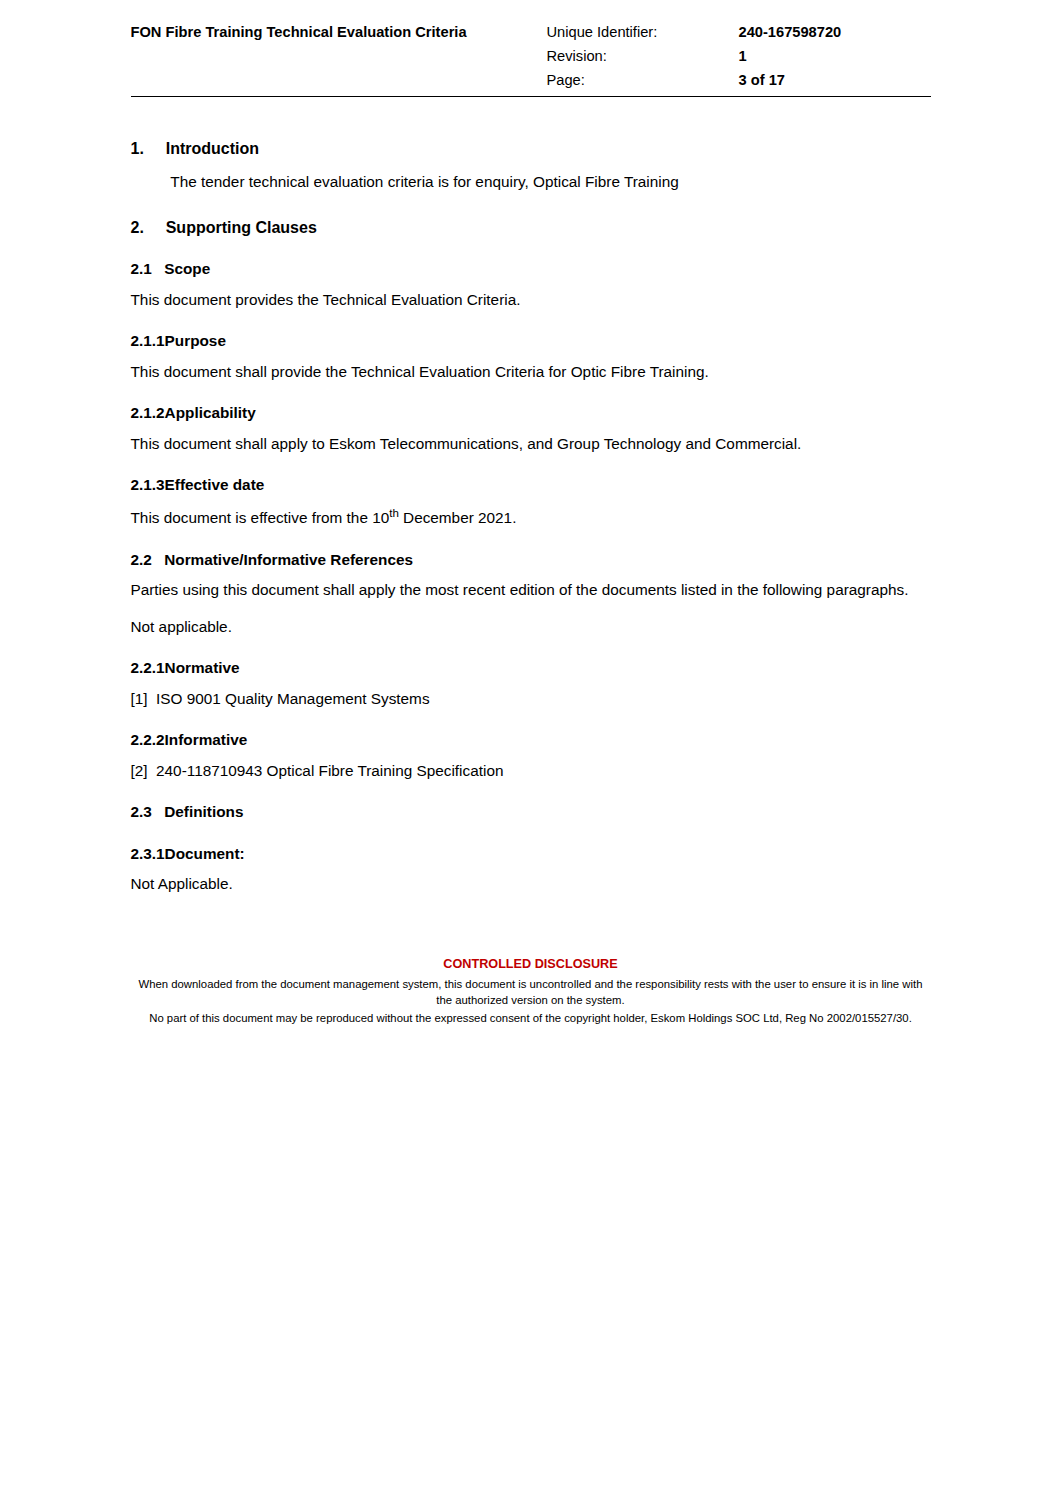| FON Fibre Training Technical Evaluation Criteria | Unique Identifier: | 240-167598720 |
| Revision: | 1 |
| Page: | 3 of 17 |
1. Introduction
The tender technical evaluation criteria is for enquiry, Optical Fibre Training
2. Supporting Clauses
2.1 Scope
This document provides the Technical Evaluation Criteria.
2.1.1 Purpose
This document shall provide the Technical Evaluation Criteria for Optic Fibre Training.
2.1.2 Applicability
This document shall apply to Eskom Telecommunications, and Group Technology and Commercial.
2.1.3 Effective date
This document is effective from the 10th December 2021.
2.2 Normative/Informative References
Parties using this document shall apply the most recent edition of the documents listed in the following paragraphs.
Not applicable.
2.2.1 Normative
[1] ISO 9001 Quality Management Systems
2.2.2 Informative
[2] 240-118710943 Optical Fibre Training Specification
2.3 Definitions
2.3.1 Document:
Not Applicable.
CONTROLLED DISCLOSURE
When downloaded from the document management system, this document is uncontrolled and the responsibility rests with the user to ensure it is in line with the authorized version on the system.
No part of this document may be reproduced without the expressed consent of the copyright holder, Eskom Holdings SOC Ltd, Reg No 2002/015527/30.